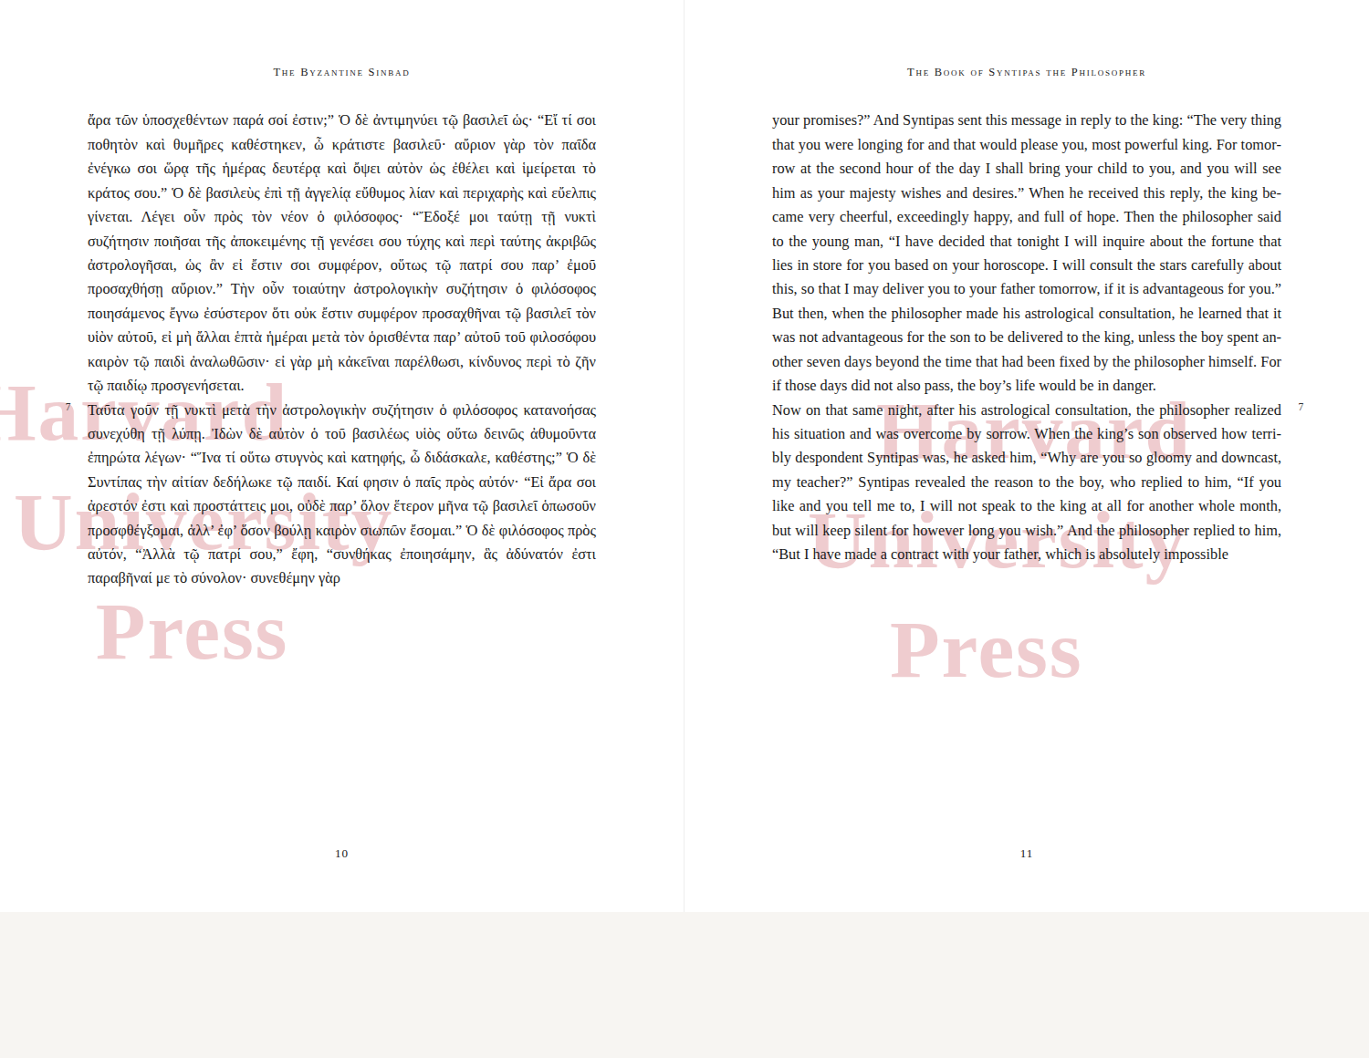Harvard University Press
The Byzantine Sinbad
ἄρα τῶν ὑποσχεθέντων παρά σοί ἐστιν;” Ὁ δὲ ἀντιμηνύει τῷ βασιλεῖ ὡς· “Εἴ τί σοι ποθητὸν καὶ θυμῆρες καθέστηκεν, ὦ κράτιστε βασιλεῦ· αὔριον γὰρ τὸν παῖδα ἐνέγκω σοι ὥρᾳ τῆς ἡμέρας δευτέρᾳ καὶ ὄψει αὐτὸν ὡς ἐθέλει καὶ ἱμείρεται τὸ κράτος σου.” Ὁ δὲ βασιλεὺς ἐπὶ τῇ ἀγγελίᾳ εὔθυμος λίαν καὶ περιχαρὴς καὶ εὔελπις γίνεται. Λέγει οὖν πρὸς τὸν νέον ὁ φιλόσοφος· “Ἔδοξέ μοι ταύτῃ τῇ νυκτὶ συζήτησιν ποιῆσαι τῆς ἀποκειμένης τῇ γενέσει σου τύχης καὶ περὶ ταύτης ἀκριβῶς ἀστρολογῆσαι, ὡς ἂν εἰ ἔστιν σοι συμφέρον, οὕτως τῷ πατρί σου παρ’ ἐμοῦ προσαχθήσῃ αὔριον.” Τὴν οὖν τοιαύτην ἀστρολογικὴν συζήτησιν ὁ φιλόσοφος ποιησάμενος ἔγνω ἐσύστερον ὅτι οὐκ ἔστιν συμφέρον προσαχθῆναι τῷ βασιλεῖ τὸν υἱὸν αὐτοῦ, εἰ μὴ ἄλλαι ἑπτὰ ἡμέραι μετὰ τὸν ὁρισθέντα παρ’ αὐτοῦ τοῦ φιλοσόφου καιρὸν τῷ παιδὶ ἀναλωθῶσιν· εἰ γὰρ μὴ κἀκεῖναι παρέλθωσι, κίνδυνος περὶ τὸ ζῆν τῷ παιδίῳ προσγενήσεται.
7
Ταῦτα γοῦν τῇ νυκτὶ μετὰ τὴν ἀστρολογικὴν συζήτησιν ὁ φιλόσοφος κατανοήσας συνεχύθη τῇ λύπῃ. Ἰδὼν δὲ αὐτὸν ὁ τοῦ βασιλέως υἱὸς οὕτω δεινῶς ἀθυμοῦντα ἐπηρώτα λέγων· “Ἵνα τί οὕτω στυγνὸς καὶ κατηφής, ὦ διδάσκαλε, καθέστης;” Ὁ δὲ Συντίπας τὴν αἰτίαν δεδήλωκε τῷ παιδί. Καί φησιν ὁ παῖς πρὸς αὐτόν· “Εἰ ἄρα σοι ἀρεστόν ἐστι καὶ προστάττεις μοι, οὐδὲ παρ’ ὅλον ἕτερον μῆνα τῷ βασιλεῖ ὁπωσοῦν προσφθέγξομαι, ἀλλ’ ἐφ’ ὅσον βούλῃ καιρὸν σιωπῶν ἔσομαι.” Ὁ δὲ φιλόσοφος πρὸς αὐτόν, “Ἀλλὰ τῷ πατρί σου,” ἔφη, “συνθήκας ἐποιησάμην, ἃς ἀδύνατόν ἐστι παραβῆναί με τὸ σύνολον· συνεθέμην γὰρ
10
Harvard University Press
The Book of Syntipas the Philosopher
your promises?” And Syntipas sent this message in reply to the king: “The very thing that you were longing for and that would please you, most powerful king. For tomorrow at the second hour of the day I shall bring your child to you, and you will see him as your majesty wishes and desires.” When he received this reply, the king became very cheerful, exceedingly happy, and full of hope. Then the philosopher said to the young man, “I have decided that tonight I will inquire about the fortune that lies in store for you based on your horoscope. I will consult the stars carefully about this, so that I may deliver you to your father tomorrow, if it is advantageous for you.” But then, when the philosopher made his astrological consultation, he learned that it was not advantageous for the son to be delivered to the king, unless the boy spent another seven days beyond the time that had been fixed by the philosopher himself. For if those days did not also pass, the boy’s life would be in danger.
7
Now on that same night, after his astrological consultation, the philosopher realized his situation and was overcome by sorrow. When the king’s son observed how terribly despondent Syntipas was, he asked him, “Why are you so gloomy and downcast, my teacher?” Syntipas revealed the reason to the boy, who replied to him, “If you like and you tell me to, I will not speak to the king at all for another whole month, but will keep silent for however long you wish.” And the philosopher replied to him, “But I have made a contract with your father, which is absolutely impossible
11